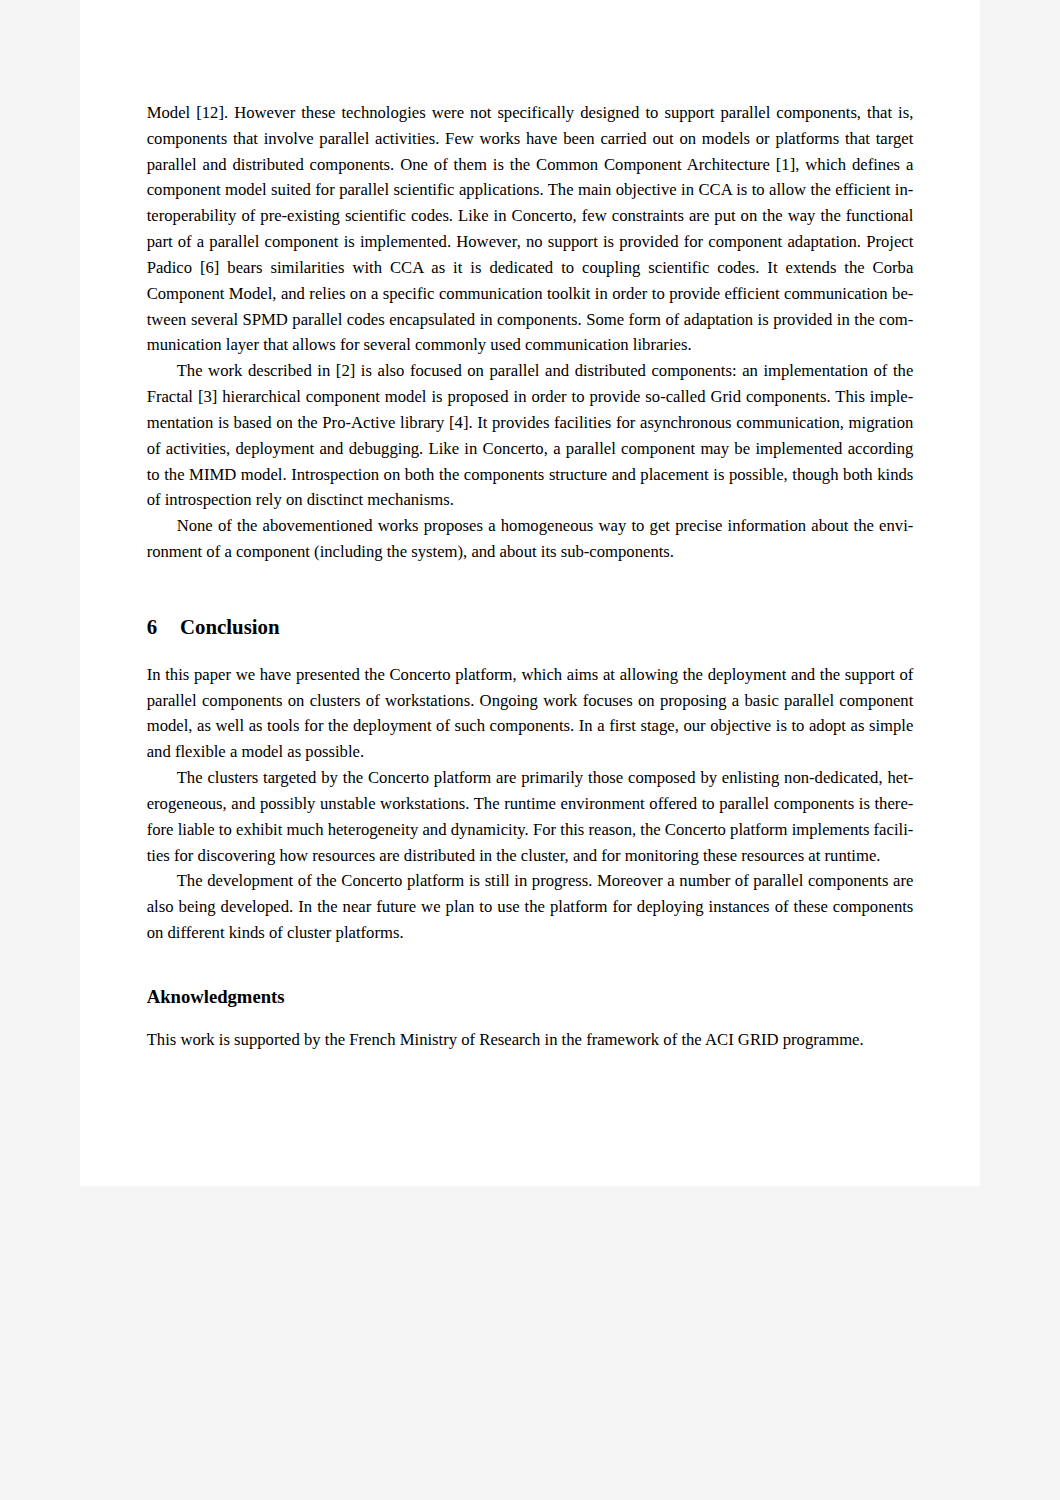Model [12]. However these technologies were not specifically designed to support parallel components, that is, components that involve parallel activities. Few works have been carried out on models or platforms that target parallel and distributed components. One of them is the Common Component Architecture [1], which defines a component model suited for parallel scientific applications. The main objective in CCA is to allow the efficient interoperability of pre-existing scientific codes. Like in Concerto, few constraints are put on the way the functional part of a parallel component is implemented. However, no support is provided for component adaptation. Project Padico [6] bears similarities with CCA as it is dedicated to coupling scientific codes. It extends the Corba Component Model, and relies on a specific communication toolkit in order to provide efficient communication between several SPMD parallel codes encapsulated in components. Some form of adaptation is provided in the communication layer that allows for several commonly used communication libraries.
The work described in [2] is also focused on parallel and distributed components: an implementation of the Fractal [3] hierarchical component model is proposed in order to provide so-called Grid components. This implementation is based on the Pro-Active library [4]. It provides facilities for asynchronous communication, migration of activities, deployment and debugging. Like in Concerto, a parallel component may be implemented according to the MIMD model. Introspection on both the components structure and placement is possible, though both kinds of introspection rely on disctinct mechanisms.
None of the abovementioned works proposes a homogeneous way to get precise information about the environment of a component (including the system), and about its sub-components.
6 Conclusion
In this paper we have presented the Concerto platform, which aims at allowing the deployment and the support of parallel components on clusters of workstations. Ongoing work focuses on proposing a basic parallel component model, as well as tools for the deployment of such components. In a first stage, our objective is to adopt as simple and flexible a model as possible.
The clusters targeted by the Concerto platform are primarily those composed by enlisting non-dedicated, heterogeneous, and possibly unstable workstations. The runtime environment offered to parallel components is therefore liable to exhibit much heterogeneity and dynamicity. For this reason, the Concerto platform implements facilities for discovering how resources are distributed in the cluster, and for monitoring these resources at runtime.
The development of the Concerto platform is still in progress. Moreover a number of parallel components are also being developed. In the near future we plan to use the platform for deploying instances of these components on different kinds of cluster platforms.
Aknowledgments
This work is supported by the French Ministry of Research in the framework of the ACI GRID programme.